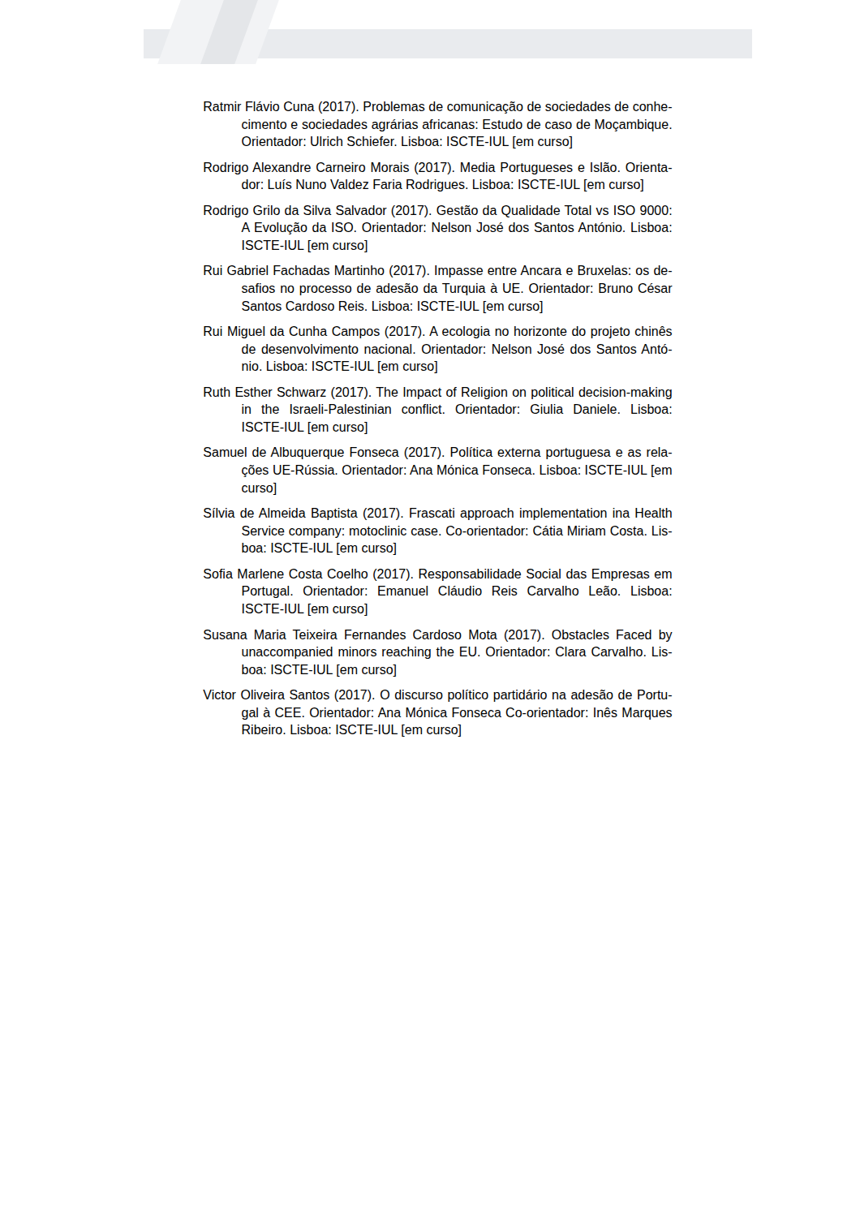Ratmir Flávio Cuna (2017). Problemas de comunicação de sociedades de conhecimento e sociedades agrárias africanas: Estudo de caso de Moçambique. Orientador: Ulrich Schiefer. Lisboa: ISCTE-IUL [em curso]
Rodrigo Alexandre Carneiro Morais (2017). Media Portugueses e Islão. Orientador: Luís Nuno Valdez Faria Rodrigues. Lisboa: ISCTE-IUL [em curso]
Rodrigo Grilo da Silva Salvador (2017). Gestão da Qualidade Total vs ISO 9000: A Evolução da ISO. Orientador: Nelson José dos Santos António. Lisboa: ISCTE-IUL [em curso]
Rui Gabriel Fachadas Martinho (2017). Impasse entre Ancara e Bruxelas: os desafios no processo de adesão da Turquia à UE. Orientador: Bruno César Santos Cardoso Reis. Lisboa: ISCTE-IUL [em curso]
Rui Miguel da Cunha Campos (2017). A ecologia no horizonte do projeto chinês de desenvolvimento nacional. Orientador: Nelson José dos Santos António. Lisboa: ISCTE-IUL [em curso]
Ruth Esther Schwarz (2017). The Impact of Religion on political decision-making in the Israeli-Palestinian conflict. Orientador: Giulia Daniele. Lisboa: ISCTE-IUL [em curso]
Samuel de Albuquerque Fonseca (2017). Política externa portuguesa e as relações UE-Rússia. Orientador: Ana Mónica Fonseca. Lisboa: ISCTE-IUL [em curso]
Sílvia de Almeida Baptista (2017). Frascati approach implementation ina Health Service company: motoclinic case. Co-orientador: Cátia Miriam Costa. Lisboa: ISCTE-IUL [em curso]
Sofia Marlene Costa Coelho (2017). Responsabilidade Social das Empresas em Portugal. Orientador: Emanuel Cláudio Reis Carvalho Leão. Lisboa: ISCTE-IUL [em curso]
Susana Maria Teixeira Fernandes Cardoso Mota (2017). Obstacles Faced by unaccompanied minors reaching the EU. Orientador: Clara Carvalho. Lisboa: ISCTE-IUL [em curso]
Victor Oliveira Santos (2017). O discurso político partidário na adesão de Portugal à CEE. Orientador: Ana Mónica Fonseca Co-orientador: Inês Marques Ribeiro. Lisboa: ISCTE-IUL [em curso]